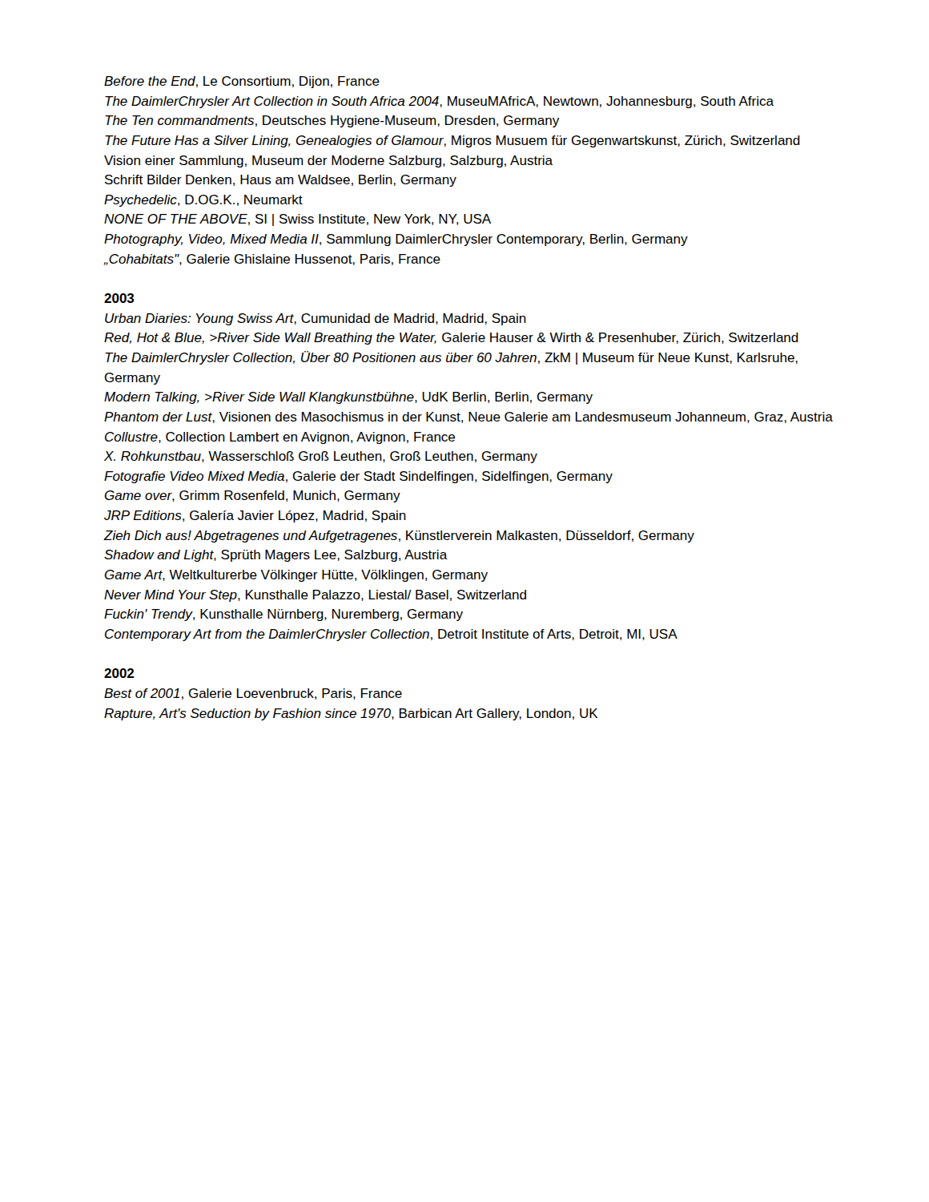Before the End, Le Consortium, Dijon, France
The DaimlerChrysler Art Collection in South Africa 2004, MuseuMAfricA, Newtown, Johannesburg, South Africa
The Ten commandments, Deutsches Hygiene-Museum, Dresden, Germany
The Future Has a Silver Lining, Genealogies of Glamour, Migros Musuem für Gegenwartskunst, Zürich, Switzerland
Vision einer Sammlung, Museum der Moderne Salzburg, Salzburg, Austria
Schrift Bilder Denken, Haus am Waldsee, Berlin, Germany
Psychedelic, D.OG.K., Neumarkt
NONE OF THE ABOVE, SI | Swiss Institute, New York, NY, USA
Photography, Video, Mixed Media II, Sammlung DaimlerChrysler Contemporary, Berlin, Germany
„Cohabitats", Galerie Ghislaine Hussenot, Paris, France
2003
Urban Diaries: Young Swiss Art, Cumunidad de Madrid, Madrid, Spain
Red, Hot & Blue, >River Side Wall Breathing the Water, Galerie Hauser & Wirth & Presenhuber, Zürich, Switzerland
The DaimlerChrysler Collection, Über 80 Positionen aus über 60 Jahren, ZkM | Museum für Neue Kunst, Karlsruhe, Germany
Modern Talking, >River Side Wall Klangkunstbühne, UdK Berlin, Berlin, Germany
Phantom der Lust, Visionen des Masochismus in der Kunst, Neue Galerie am Landesmuseum Johanneum, Graz, Austria
Collustre, Collection Lambert en Avignon, Avignon, France
X. Rohkunstbau, Wasserschloß Groß Leuthen, Groß Leuthen, Germany
Fotografie Video Mixed Media, Galerie der Stadt Sindelfingen, Sidelfingen, Germany
Game over, Grimm Rosenfeld, Munich, Germany
JRP Editions, Galería Javier López, Madrid, Spain
Zieh Dich aus! Abgetragenes und Aufgetragenes, Künstlerverein Malkasten, Düsseldorf, Germany
Shadow and Light, Sprüth Magers Lee, Salzburg, Austria
Game Art, Weltkulturerbe Völkinger Hütte, Völklingen, Germany
Never Mind Your Step, Kunsthalle Palazzo, Liestal/ Basel, Switzerland
Fuckin' Trendy, Kunsthalle Nürnberg, Nuremberg, Germany
Contemporary Art from the DaimlerChrysler Collection, Detroit Institute of Arts, Detroit, MI, USA
2002
Best of 2001, Galerie Loevenbruck, Paris, France
Rapture, Art's Seduction by Fashion since 1970, Barbican Art Gallery, London, UK